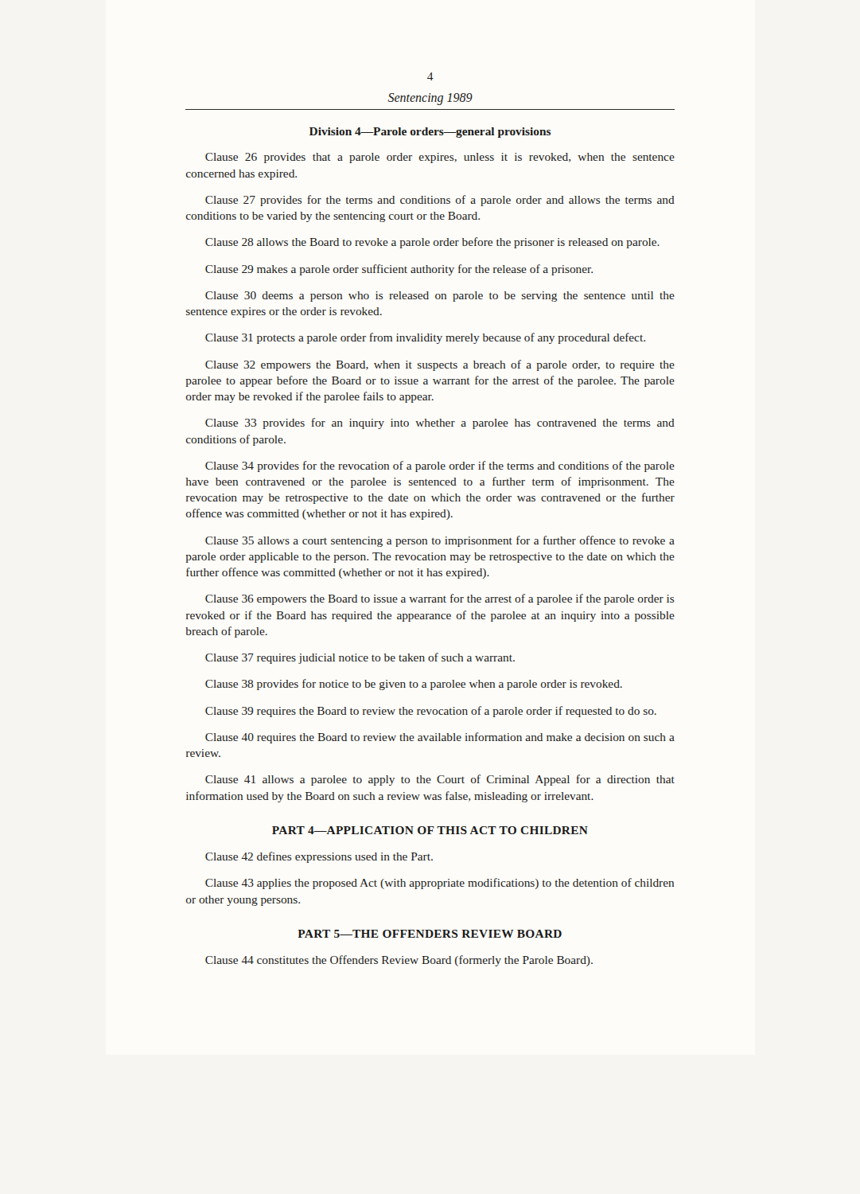4
Sentencing 1989
Division 4—Parole orders—general provisions
Clause 26 provides that a parole order expires, unless it is revoked, when the sentence concerned has expired.
Clause 27 provides for the terms and conditions of a parole order and allows the terms and conditions to be varied by the sentencing court or the Board.
Clause 28 allows the Board to revoke a parole order before the prisoner is released on parole.
Clause 29 makes a parole order sufficient authority for the release of a prisoner.
Clause 30 deems a person who is released on parole to be serving the sentence until the sentence expires or the order is revoked.
Clause 31 protects a parole order from invalidity merely because of any procedural defect.
Clause 32 empowers the Board, when it suspects a breach of a parole order, to require the parolee to appear before the Board or to issue a warrant for the arrest of the parolee. The parole order may be revoked if the parolee fails to appear.
Clause 33 provides for an inquiry into whether a parolee has contravened the terms and conditions of parole.
Clause 34 provides for the revocation of a parole order if the terms and conditions of the parole have been contravened or the parolee is sentenced to a further term of imprisonment. The revocation may be retrospective to the date on which the order was contravened or the further offence was committed (whether or not it has expired).
Clause 35 allows a court sentencing a person to imprisonment for a further offence to revoke a parole order applicable to the person. The revocation may be retrospective to the date on which the further offence was committed (whether or not it has expired).
Clause 36 empowers the Board to issue a warrant for the arrest of a parolee if the parole order is revoked or if the Board has required the appearance of the parolee at an inquiry into a possible breach of parole.
Clause 37 requires judicial notice to be taken of such a warrant.
Clause 38 provides for notice to be given to a parolee when a parole order is revoked.
Clause 39 requires the Board to review the revocation of a parole order if requested to do so.
Clause 40 requires the Board to review the available information and make a decision on such a review.
Clause 41 allows a parolee to apply to the Court of Criminal Appeal for a direction that information used by the Board on such a review was false, misleading or irrelevant.
Part 4—Application of this Act to Children
Clause 42 defines expressions used in the Part.
Clause 43 applies the proposed Act (with appropriate modifications) to the detention of children or other young persons.
Part 5—The Offenders Review Board
Clause 44 constitutes the Offenders Review Board (formerly the Parole Board).